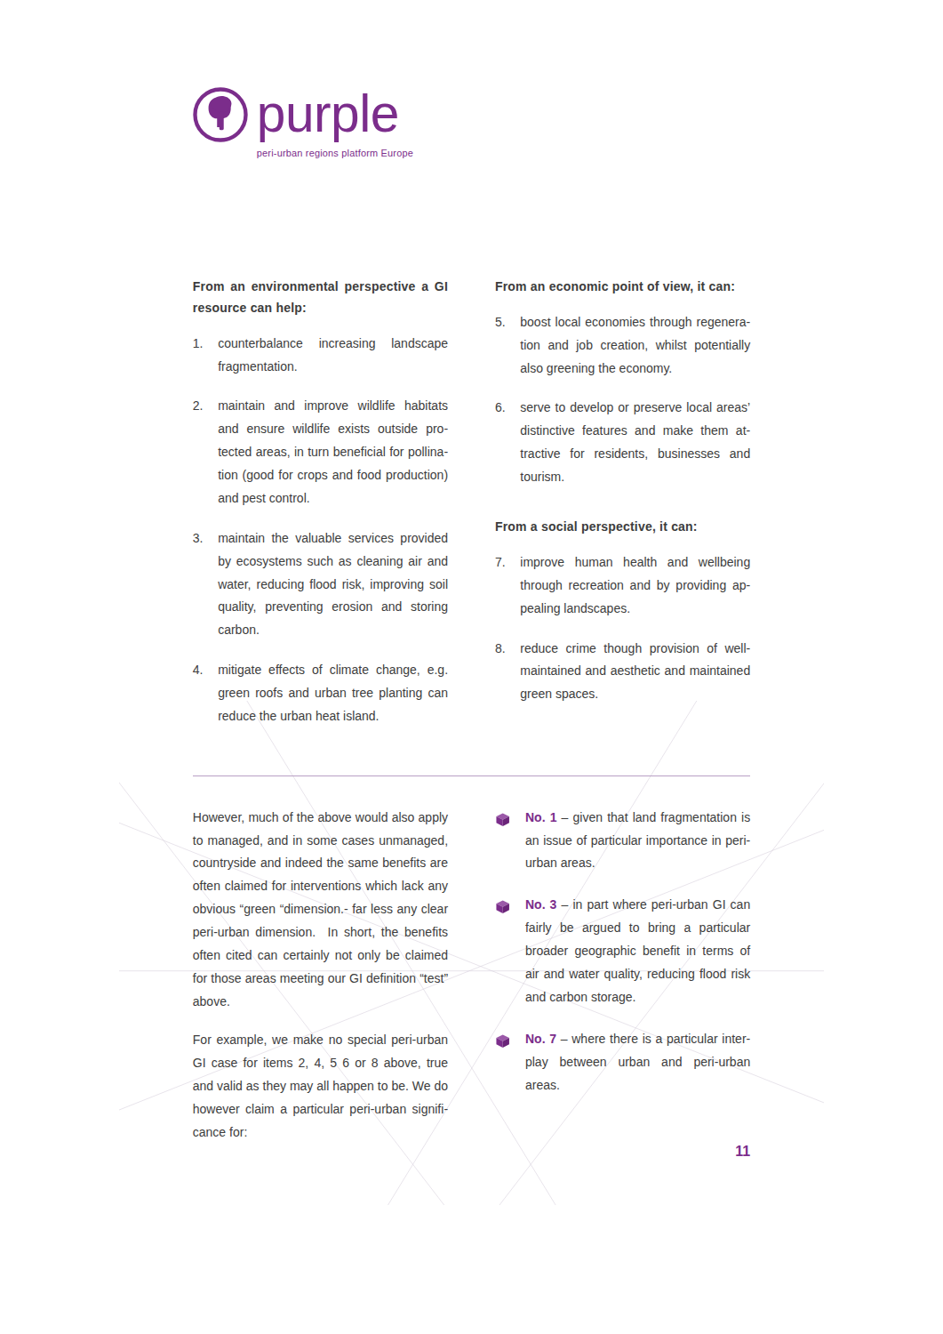purple
peri-urban regions platform Europe
From an environmental perspective a GI resource can help:
counterbalance increasing landscape fragmentation.
maintain and improve wildlife habitats and ensure wildlife exists outside protected areas, in turn beneficial for pollination (good for crops and food production) and pest control.
maintain the valuable services provided by ecosystems such as cleaning air and water, reducing flood risk, improving soil quality, preventing erosion and storing carbon.
mitigate effects of climate change, e.g. green roofs and urban tree planting can reduce the urban heat island.
From an economic point of view, it can:
boost local economies through regeneration and job creation, whilst potentially also greening the economy.
serve to develop or preserve local areas’ distinctive features and make them attractive for residents, businesses and tourism.
From a social perspective, it can:
improve human health and wellbeing through recreation and by providing appealing landscapes.
reduce crime though provision of well-maintained and aesthetic and maintained green spaces.
However, much of the above would also apply to managed, and in some cases unmanaged, countryside and indeed the same benefits are often claimed for interventions which lack any obvious “green “dimension.- far less any clear peri-urban dimension. In short, the benefits often cited can certainly not only be claimed for those areas meeting our GI definition “test” above.
For example, we make no special peri-urban GI case for items 2, 4, 5 6 or 8 above, true and valid as they may all happen to be. We do however claim a particular peri-urban significance for:
No. 1 – given that land fragmentation is an issue of particular importance in peri-urban areas.
No. 3 – in part where peri-urban GI can fairly be argued to bring a particular broader geographic benefit in terms of air and water quality, reducing flood risk and carbon storage.
No. 7 – where there is a particular interplay between urban and peri-urban areas.
11